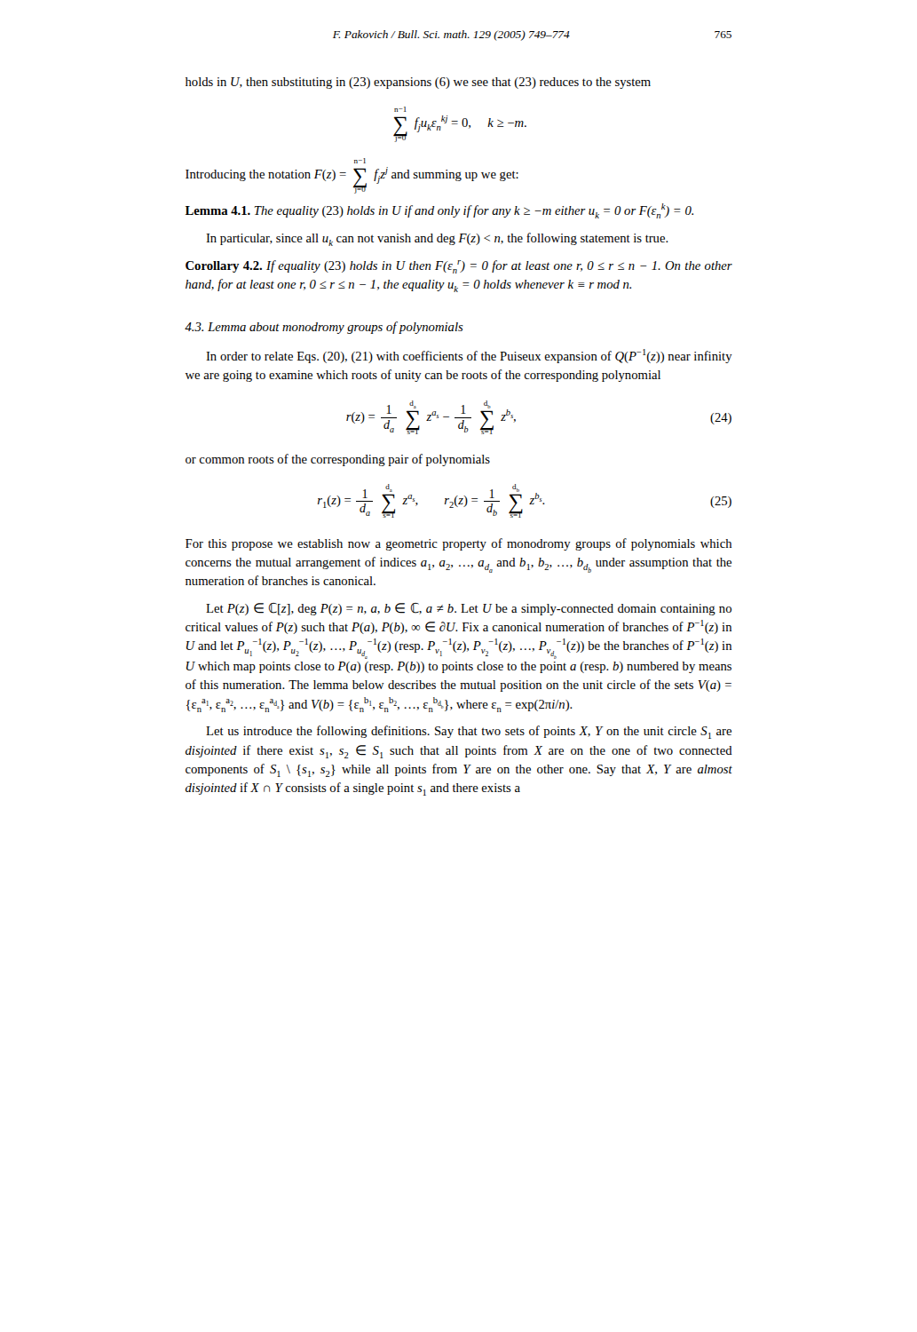F. Pakovich / Bull. Sci. math. 129 (2005) 749–774 765
holds in U, then substituting in (23) expansions (6) we see that (23) reduces to the system
n−1∑j=0 fjukεnkj = 0, k ≥ −m.
Introducing the notation F(z) = n−1∑j=0 fjzj and summing up we get:
Lemma 4.1. The equality (23) holds in U if and only if for any k ≥ −m either uk = 0 or F(εnk) = 0.
In particular, since all uk can not vanish and deg F(z) < n, the following statement is true.
Corollary 4.2. If equality (23) holds in U then F(εnr) = 0 for at least one r, 0 ≤ r ≤ n − 1. On the other hand, for at least one r, 0 ≤ r ≤ n − 1, the equality uk = 0 holds whenever k ≡ r mod n.
4.3. Lemma about monodromy groups of polynomials
In order to relate Eqs. (20), (21) with coefficients of the Puiseux expansion of Q(P−1(z)) near infinity we are going to examine which roots of unity can be roots of the corresponding polynomial
r(z) = 1 da da∑s=1 zas − 1 db db∑s=1 zbs, (24)
or common roots of the corresponding pair of polynomials
r1(z) = 1 da da∑s=1 zas, r2(z) = 1 db db∑s=1 zbs. (25)
For this propose we establish now a geometric property of monodromy groups of polynomials which concerns the mutual arrangement of indices a1, a2, …, ada and b1, b2, …, bdb under assumption that the numeration of branches is canonical.
Let P(z) ∈ ℂ[z], deg P(z) = n, a, b ∈ ℂ, a ≠ b. Let U be a simply-connected domain containing no critical values of P(z) such that P(a), P(b), ∞ ∈ ∂U. Fix a canonical numeration of branches of P−1(z) in U and let Pu1−1(z), Pu2−1(z), …, Puda−1(z) (resp. Pv1−1(z), Pv2−1(z), …, Pvdb−1(z)) be the branches of P−1(z) in U which map points close to P(a) (resp. P(b)) to points close to the point a (resp. b) numbered by means of this numeration. The lemma below describes the mutual position on the unit circle of the sets V(a) = {εna1, εna2, …, εnada} and V(b) = {εnb1, εnb2, …, εnbdb}, where εn = exp(2πi/n).
Let us introduce the following definitions. Say that two sets of points X, Y on the unit circle S1 are disjointed if there exist s1, s2 ∈ S1 such that all points from X are on the one of two connected components of S1 \ {s1, s2} while all points from Y are on the other one. Say that X, Y are almost disjointed if X ∩ Y consists of a single point s1 and there exists a